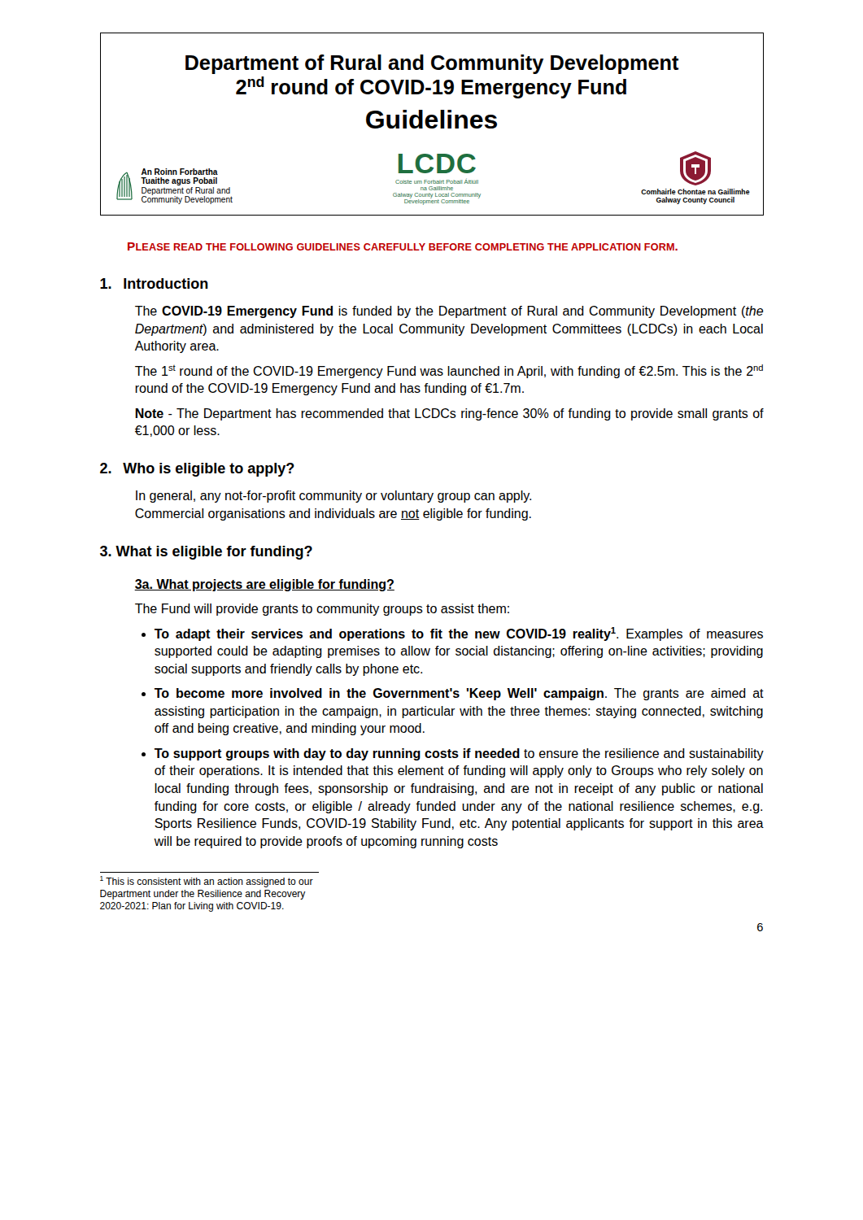Department of Rural and Community Development
2nd round of COVID-19 Emergency Fund Guidelines
An Roinn Forbartha
Tuaithe agus Pobail
Department of Rural and
Community Development
LCDC
Coiste um Forbairt Pobail Áitiúil
na Gaillimhe
Galway County Local Community
Development Committee
Comhairle Chontae na Gaillimhe
Galway County Council
PLEASE READ THE FOLLOWING GUIDELINES CAREFULLY BEFORE COMPLETING THE APPLICATION FORM.
1. Introduction
The COVID-19 Emergency Fund is funded by the Department of Rural and Community Development (the Department) and administered by the Local Community Development Committees (LCDCs) in each Local Authority area.
The 1st round of the COVID-19 Emergency Fund was launched in April, with funding of €2.5m. This is the 2nd round of the COVID-19 Emergency Fund and has funding of €1.7m.
Note - The Department has recommended that LCDCs ring-fence 30% of funding to provide small grants of €1,000 or less.
2. Who is eligible to apply?
In general, any not-for-profit community or voluntary group can apply.
Commercial organisations and individuals are not eligible for funding.
3. What is eligible for funding?
3a. What projects are eligible for funding?
The Fund will provide grants to community groups to assist them:
To adapt their services and operations to fit the new COVID-19 reality1. Examples of measures supported could be adapting premises to allow for social distancing; offering on-line activities; providing social supports and friendly calls by phone etc.
To b ecome more involved in the Government's 'Keep Well' campaign. The grants are aimed at assisting participation in the campaign, in particular with the three themes: staying connected, switching off and being creative, and minding your mood.
To support groups with day to day running costs if needed to ensure the resilience and sustainability of their operations. It is intended that this element of funding will apply only to Groups who rely solely on local funding through fees, sponsorship or fundraising, and are not in receipt of any public or national funding for core costs, or eligible / already funded under any of the national resilience schemes, e.g. Sports Resilience Funds, COVID-19 Stability Fund, etc. Any potential applicants for support in this area will be required to provide proofs of upcoming running costs
1 This is consistent with an action assigned to our Department under the Resilience and Recovery 2020-2021: Plan for Living with COVID-19.
6